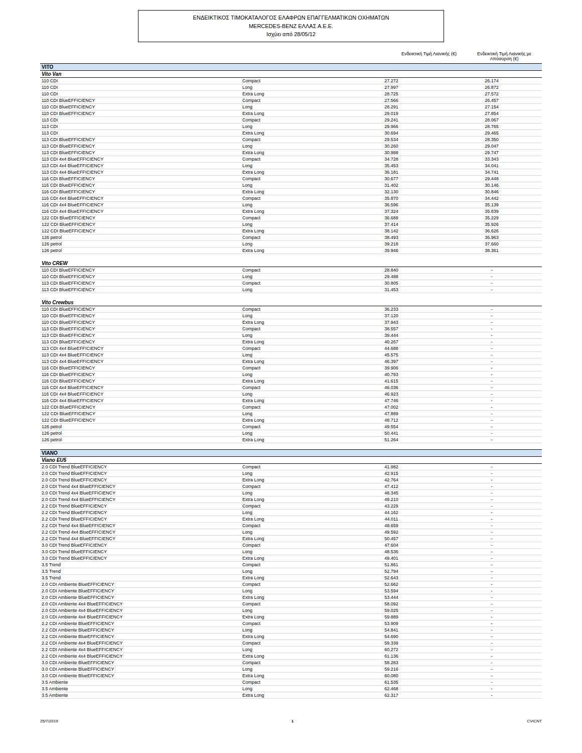ΕΝΔΕΙΚΤΙΚΟΣ ΤΙΜΟΚΑΤΑΛΟΓΟΣ ΕΛΑΦΡΩΝ ΕΠΑΓΓΕΛΜΑΤΙΚΩΝ ΟΧΗΜΑΤΩΝ
MERCEDES-BENZ ΕΛΛΑΣ Α.Ε.Ε.
Ισχύει από 28/05/12
Ενδεικτική Τιμή Λιανικής (€) Ενδεικτική Τιμή Λιανικής με Απόσυρση (€)
| VITO |
| Vito Van |
| 110 CDI | Compact | 27.272 | 26.174 |
| 110 CDI | Long | 27.997 | 26.872 |
| 110 CDI | Extra Long | 28.725 | 27.572 |
| 110 CDI BlueEFFICIENCY | Compact | 27.566 | 26.457 |
| 110 CDI BlueEFFICIENCY | Long | 28.291 | 27.154 |
| 110 CDI BlueEFFICIENCY | Extra Long | 29.019 | 27.854 |
| 113 CDI | Compact | 29.241 | 28.067 |
| 113 CDI | Long | 29.966 | 28.765 |
| 113 CDI | Extra Long | 30.694 | 29.465 |
| 113 CDI BlueEFFICIENCY | Compact | 29.534 | 28.350 |
| 113 CDI BlueEFFICIENCY | Long | 30.260 | 29.047 |
| 113 CDI BlueEFFICIENCY | Extra Long | 30.988 | 29.747 |
| 113 CDI 4x4 BlueEFFICIENCY | Compact | 34.728 | 33.343 |
| 113 CDI 4x4 BlueEFFICIENCY | Long | 35.453 | 34.041 |
| 113 CDI 4x4 BlueEFFICIENCY | Extra Long | 36.181 | 34.741 |
| 116 CDI BlueEFFICIENCY | Compact | 30.677 | 29.448 |
| 116 CDI BlueEFFICIENCY | Long | 31.402 | 30.146 |
| 116 CDI BlueEFFICIENCY | Extra Long | 32.130 | 30.846 |
| 116 CDI 4x4 BlueEFFICIENCY | Compact | 35.870 | 34.442 |
| 116 CDI 4x4 BlueEFFICIENCY | Long | 36.596 | 35.139 |
| 116 CDI 4x4 BlueEFFICIENCY | Extra Long | 37.324 | 35.839 |
| 122 CDI BlueEFFICIENCY | Compact | 36.689 | 35.229 |
| 122 CDI BlueEFFICIENCY | Long | 37.414 | 35.926 |
| 122 CDI BlueEFFICIENCY | Extra Long | 38.142 | 36.626 |
| 126 petrol | Compact | 38.493 | 36.963 |
| 126 petrol | Long | 39.218 | 37.660 |
| 126 petrol | Extra Long | 39.946 | 38.361 |
| Vito CREW |
| 110 CDI BlueEFFICIENCY | Compact | 28.840 | - |
| 110 CDI BlueEFFICIENCY | Long | 29.488 | - |
| 113 CDI BlueEFFICIENCY | Compact | 30.805 | - |
| 113 CDI BlueEFFICIENCY | Long | 31.453 | - |
| Vito Crewbus |
| 110 CDI BlueEFFICIENCY | Compact | 36.233 | - |
| 110 CDI BlueEFFICIENCY | Long | 37.120 | - |
| 110 CDI BlueEFFICIENCY | Extra Long | 37.943 | - |
| 113 CDI BlueEFFICIENCY | Compact | 38.557 | - |
| 113 CDI BlueEFFICIENCY | Long | 39.444 | - |
| 113 CDI BlueEFFICIENCY | Extra Long | 40.267 | - |
| 113 CDI 4x4 BlueEFFICIENCY | Compact | 44.688 | - |
| 113 CDI 4x4 BlueEFFICIENCY | Long | 45.575 | - |
| 113 CDI 4x4 BlueEFFICIENCY | Extra Long | 46.397 | - |
| 116 CDI BlueEFFICIENCY | Compact | 39.906 | - |
| 116 CDI BlueEFFICIENCY | Long | 40.793 | - |
| 116 CDI BlueEFFICIENCY | Extra Long | 41.615 | - |
| 116 CDI 4x4 BlueEFFICIENCY | Compact | 46.036 | - |
| 116 CDI 4x4 BlueEFFICIENCY | Long | 46.923 | - |
| 116 CDI 4x4 BlueEFFICIENCY | Extra Long | 47.746 | - |
| 122 CDI BlueEFFICIENCY | Compact | 47.002 | - |
| 122 CDI BlueEFFICIENCY | Long | 47.889 | - |
| 122 CDI BlueEFFICIENCY | Extra Long | 48.712 | - |
| 126 petrol | Compact | 49.554 | - |
| 126 petrol | Long | 50.441 | - |
| 126 petrol | Extra Long | 51.264 | - |
| VIANO |
| Viano EU5 |
| 2.0 CDI Trend BlueEFFICIENCY | Compact | 41.982 | - |
| 2.0 CDI Trend BlueEFFICIENCY | Long | 42.915 | - |
| 2.0 CDI Trend BlueEFFICIENCY | Extra Long | 42.764 | - |
| 2.0 CDI Trend 4x4 BlueEFFICIENCY | Compact | 47.412 | - |
| 2.0 CDI Trend 4x4 BlueEFFICIENCY | Long | 48.345 | - |
| 2.0 CDI Trend 4x4 BlueEFFICIENCY | Extra Long | 49.210 | - |
| 2.2 CDI Trend BlueEFFICIENCY | Compact | 43.229 | - |
| 2.2 CDI Trend BlueEFFICIENCY | Long | 44.162 | - |
| 2.2 CDI Trend BlueEFFICIENCY | Extra Long | 44.011 | - |
| 2.2 CDI Trend 4x4 BlueEFFICIENCY | Compact | 48.659 | - |
| 2.2 CDI Trend 4x4 BlueEFFICIENCY | Long | 49.592 | - |
| 2.2 CDI Trend 4x4 BlueEFFICIENCY | Extra Long | 50.457 | - |
| 3.0 CDI Trend BlueEFFICIENCY | Compact | 47.604 | - |
| 3.0 CDI Trend BlueEFFICIENCY | Long | 48.536 | - |
| 3.0 CDI Trend BlueEFFICIENCY | Extra Long | 49.401 | - |
| 3.5 Trend | Compact | 51.861 | - |
| 3.5 Trend | Long | 52.794 | - |
| 3.5 Trend | Extra Long | 52.643 | - |
| 2.0 CDI Ambiente BlueEFFICIENCY | Compact | 52.662 | - |
| 2.0 CDI Ambiente BlueEFFICIENCY | Long | 53.594 | - |
| 2.0 CDI Ambiente BlueEFFICIENCY | Extra Long | 53.444 | - |
| 2.0 CDI Ambiente 4x4 BlueEFFICIENCY | Compact | 58.092 | - |
| 2.0 CDI Ambiente 4x4 BlueEFFICIENCY | Long | 59.025 | - |
| 2.0 CDI Ambiente 4x4 BlueEFFICIENCY | Extra Long | 59.889 | - |
| 2.2 CDI Ambiente BlueEFFICIENCY | Compact | 53.909 | - |
| 2.2 CDI Ambiente BlueEFFICIENCY | Long | 54.841 | - |
| 2.2 CDI Ambiente BlueEFFICIENCY | Extra Long | 54.690 | - |
| 2.2 CDI Ambiente 4x4 BlueEFFICIENCY | Compact | 59.339 | - |
| 2.2 CDI Ambiente 4x4 BlueEFFICIENCY | Long | 60.272 | - |
| 2.2 CDI Ambiente 4x4 BlueEFFICIENCY | Extra Long | 61.136 | - |
| 3.0 CDI Ambiente BlueEFFICIENCY | Compact | 58.283 | - |
| 3.0 CDI Ambiente BlueEFFICIENCY | Long | 59.216 | - |
| 3.0 CDI Ambiente BlueEFFICIENCY | Extra Long | 60.080 | - |
| 3.5 Ambiente | Compact | 61.535 | - |
| 3.5 Ambiente | Long | 62.468 | - |
| 3.5 Ambiente | Extra Long | 62.317 | - |
25/7/2019 1 CVICNT